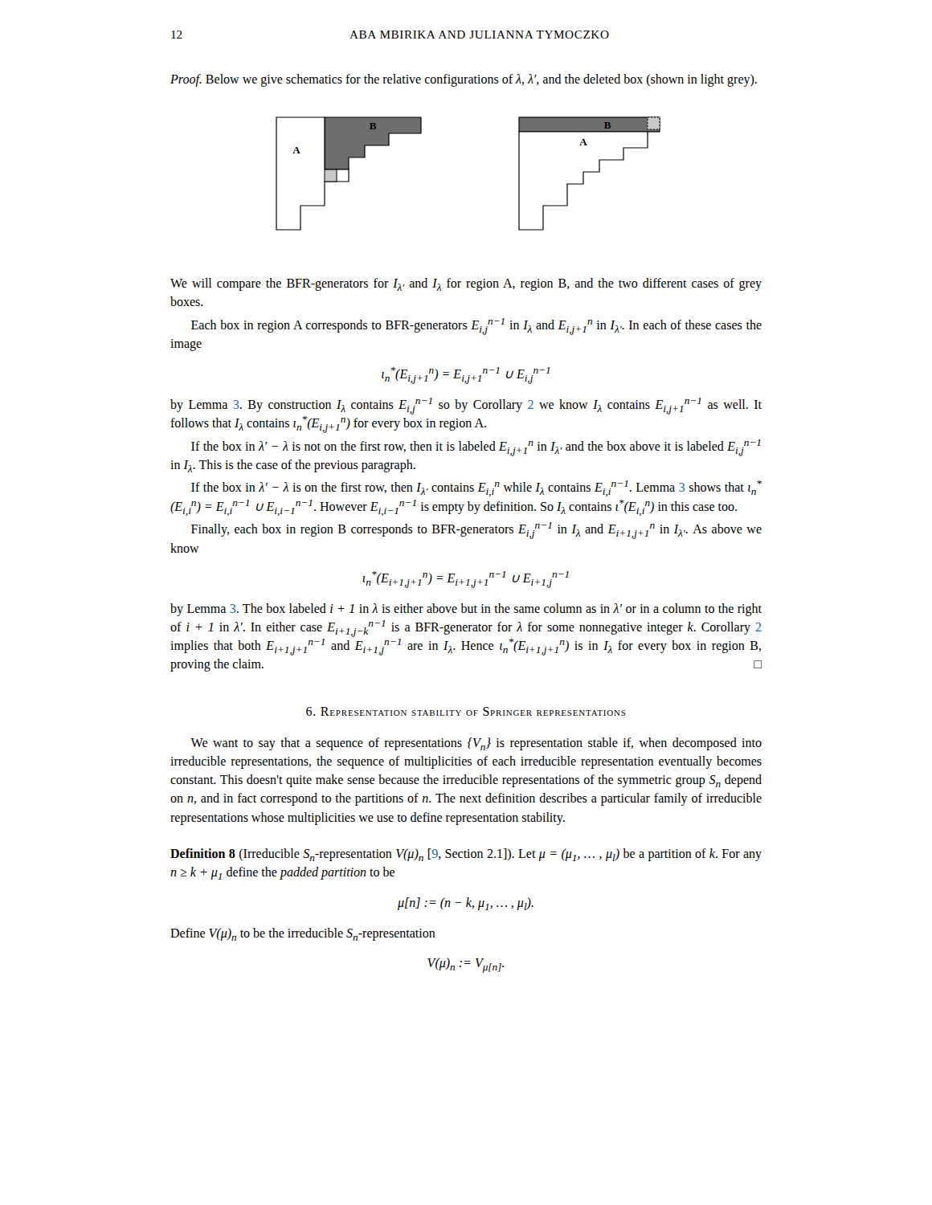12 ABA MBIRIKA AND JULIANNA TYMOCZKO
Proof. Below we give schematics for the relative configurations of λ, λ′, and the deleted box (shown in light grey).
B A B A
We will compare the BFR-generators for Iλ′ and Iλ for region A, region B, and the two different cases of grey boxes.
Each box in region A corresponds to BFR-generators Ei,jn−1 in Iλ and Ei,j+1n in Iλ′. In each of these cases the image
ιn*(Ei,j+1n) = Ei,j+1n−1 ∪ Ei,jn−1
by Lemma 3. By construction Iλ contains Ei,jn−1 so by Corollary 2 we know Iλ contains Ei,j+1n−1 as well. It follows that Iλ contains ιn*(Ei,j+1n) for every box in region A.
If the box in λ′ − λ is not on the first row, then it is labeled Ei,j+1n in Iλ′ and the box above it is labeled Ei,jn−1 in Iλ. This is the case of the previous paragraph.
If the box in λ′ − λ is on the first row, then Iλ′ contains Ei,in while Iλ contains Ei,in−1. Lemma 3 shows that ιn*(Ei,in) = Ei,in−1 ∪ Ei,i−1n−1. However Ei,i−1n−1 is empty by definition. So Iλ contains ι*(Ei,in) in this case too.
Finally, each box in region B corresponds to BFR-generators Ei,jn−1 in Iλ and Ei+1,j+1n in Iλ′. As above we know
ιn*(Ei+1,j+1n) = Ei+1,j+1n−1 ∪ Ei+1,jn−1
by Lemma 3. The box labeled i + 1 in λ is either above but in the same column as in λ′ or in a column to the right of i + 1 in λ′. In either case Ei+1,j−kn−1 is a BFR-generator for λ for some nonnegative integer k. Corollary 2 implies that both Ei+1,j+1n−1 and Ei+1,jn−1 are in Iλ. Hence ιn*(Ei+1,j+1n) is in Iλ for every box in region B, proving the claim. □
6. Representation stability of Springer representations
We want to say that a sequence of representations {Vn} is representation stable if, when decomposed into irreducible representations, the sequence of multiplicities of each irreducible representation eventually becomes constant. This doesn't quite make sense because the irreducible representations of the symmetric group Sn depend on n, and in fact correspond to the partitions of n. The next definition describes a particular family of irreducible representations whose multiplicities we use to define representation stability.
Definition 8 (Irreducible Sn-representation V(μ)n [9, Section 2.1]). Let μ = (μ1, … , μl) be a partition of k. For any n ≥ k + μ1 define the padded partition to be
μ[n] := (n − k, μ1, … , μl).
Define V(μ)n to be the irreducible Sn-representation
V(μ)n := Vμ[n].